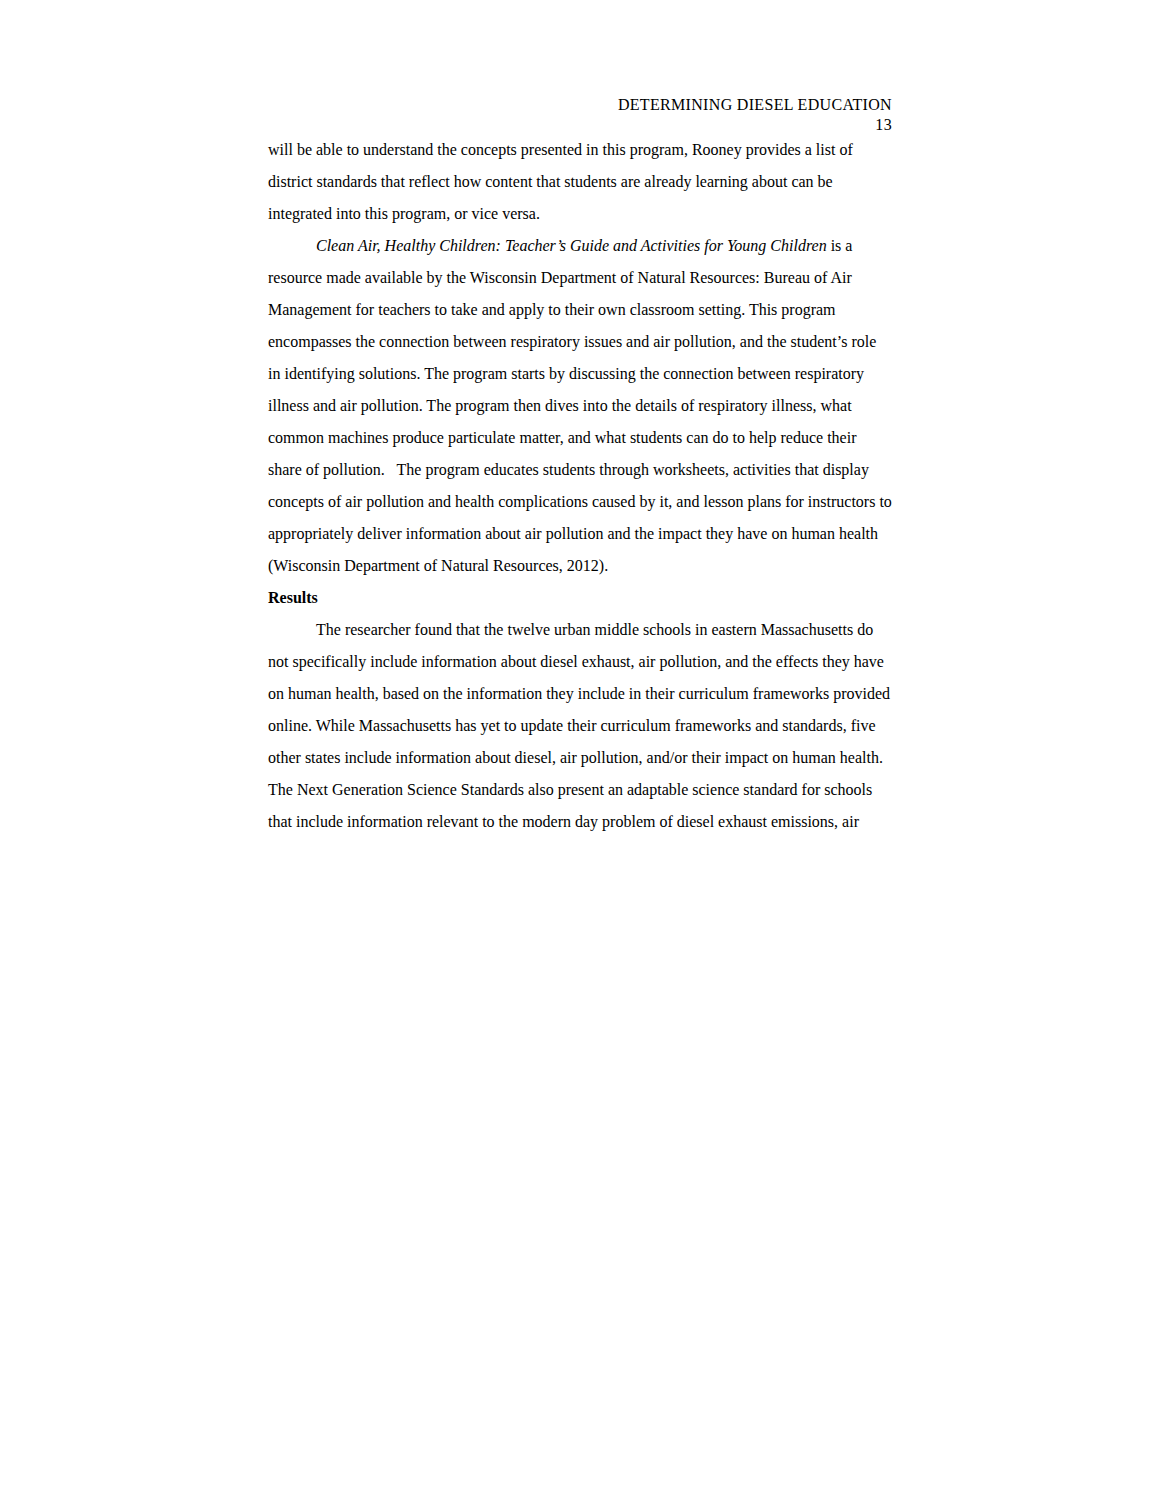Determining Diesel Education 13
will be able to understand the concepts presented in this program, Rooney provides a list of district standards that reflect how content that students are already learning about can be integrated into this program, or vice versa.
Clean Air, Healthy Children: Teacher’s Guide and Activities for Young Children is a resource made available by the Wisconsin Department of Natural Resources: Bureau of Air Management for teachers to take and apply to their own classroom setting. This program encompasses the connection between respiratory issues and air pollution, and the student’s role in identifying solutions. The program starts by discussing the connection between respiratory illness and air pollution. The program then dives into the details of respiratory illness, what common machines produce particulate matter, and what students can do to help reduce their share of pollution. The program educates students through worksheets, activities that display concepts of air pollution and health complications caused by it, and lesson plans for instructors to appropriately deliver information about air pollution and the impact they have on human health (Wisconsin Department of Natural Resources, 2012).
Results
The researcher found that the twelve urban middle schools in eastern Massachusetts do not specifically include information about diesel exhaust, air pollution, and the effects they have on human health, based on the information they include in their curriculum frameworks provided online. While Massachusetts has yet to update their curriculum frameworks and standards, five other states include information about diesel, air pollution, and/or their impact on human health. The Next Generation Science Standards also present an adaptable science standard for schools that include information relevant to the modern day problem of diesel exhaust emissions, air